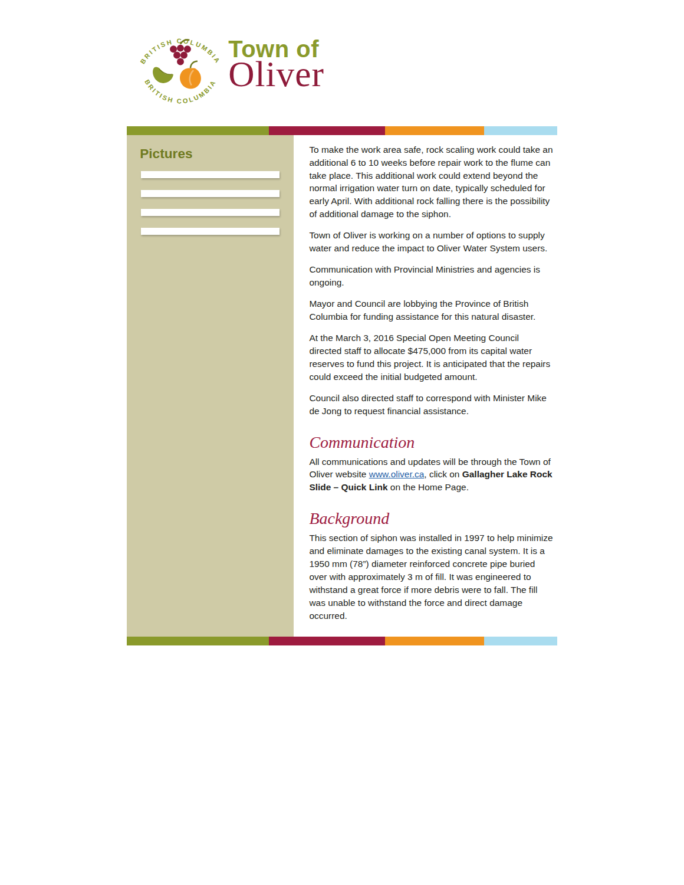BRITISH COLUMBIA BRITISH COLUMBIA
Town of
Oliver
Pictures
To make the work area safe, rock scaling work could take an additional 6 to 10 weeks before repair work to the flume can take place. This additional work could extend beyond the normal irrigation water turn on date, typically scheduled for early April. With additional rock falling there is the possibility of additional damage to the siphon.
Town of Oliver is working on a number of options to supply water and reduce the impact to Oliver Water System users.
Communication with Provincial Ministries and agencies is ongoing.
Mayor and Council are lobbying the Province of British Columbia for funding assistance for this natural disaster.
At the March 3, 2016 Special Open Meeting Council directed staff to allocate $475,000 from its capital water reserves to fund this project. It is anticipated that the repairs could exceed the initial budgeted amount.
Council also directed staff to correspond with Minister Mike de Jong to request financial assistance.
Communication
All communications and updates will be through the Town of Oliver website www.oliver.ca, click on Gallagher Lake Rock Slide – Quick Link on the Home Page.
Background
This section of siphon was installed in 1997 to help minimize and eliminate damages to the existing canal system. It is a 1950 mm (78”) diameter reinforced concrete pipe buried over with approximately 3 m of fill. It was engineered to withstand a great force if more debris were to fall. The fill was unable to withstand the force and direct damage occurred.